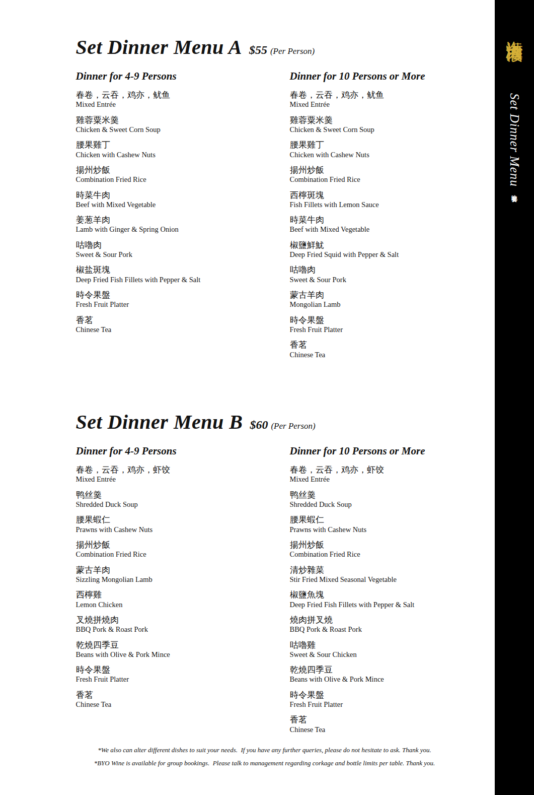海港大酒樓
Set Dinner Menu
晚宴套餐
Set Dinner Menu A
$55 (Per Person)
Dinner for 4-9 Persons
春卷，云吞，鸡亦，鱿鱼 Mixed Entrée
雞蓉粟米羹 Chicken & Sweet Corn Soup
腰果雞丁 Chicken with Cashew Nuts
揚州炒飯 Combination Fried Rice
時菜牛肉 Beef with Mixed Vegetable
姜葱羊肉 Lamb with Ginger & Spring Onion
咕嚕肉 Sweet & Sour Pork
椒盐斑塊 Deep Fried Fish Fillets with Pepper & Salt
時令果盤 Fresh Fruit Platter
香茗 Chinese Tea
Dinner for 10 Persons or More
春卷，云吞，鸡亦，鱿鱼 Mixed Entrée
雞蓉粟米羹 Chicken & Sweet Corn Soup
腰果雞丁 Chicken with Cashew Nuts
揚州炒飯 Combination Fried Rice
西檸斑塊 Fish Fillets with Lemon Sauce
時菜牛肉 Beef with Mixed Vegetable
椒鹽鮮魷 Deep Fried Squid with Pepper & Salt
咕嚕肉 Sweet & Sour Pork
蒙古羊肉 Mongolian Lamb
時令果盤 Fresh Fruit Platter
香茗 Chinese Tea
Set Dinner Menu B
$60 (Per Person)
Dinner for 4-9 Persons
春卷，云吞，鸡亦，虾饺 Mixed Entrée
鸭丝羹 Shredded Duck Soup
腰果蝦仁 Prawns with Cashew Nuts
揚州炒飯 Combination Fried Rice
蒙古羊肉 Sizzling Mongolian Lamb
西檸雞 Lemon Chicken
叉燒拼燒肉 BBQ Pork & Roast Pork
乾燒四季豆 Beans with Olive & Pork Mince
時令果盤 Fresh Fruit Platter
香茗 Chinese Tea
Dinner for 10 Persons or More
春卷，云吞，鸡亦，虾饺 Mixed Entrée
鸭丝羹 Shredded Duck Soup
腰果蝦仁 Prawns with Cashew Nuts
揚州炒飯 Combination Fried Rice
清炒雜菜 Stir Fried Mixed Seasonal Vegetable
椒鹽魚塊 Deep Fried Fish Fillets with Pepper & Salt
燒肉拼叉燒 BBQ Pork & Roast Pork
咕嚕雞 Sweet & Sour Chicken
乾燒四季豆 Beans with Olive & Pork Mince
時令果盤 Fresh Fruit Platter
香茗 Chinese Tea
*We also can alter different dishes to suit your needs. If you have any further queries, please do not hesitate to ask. Thank you.
*BYO Wine is available for group bookings. Please talk to management regarding corkage and bottle limits per table. Thank you.